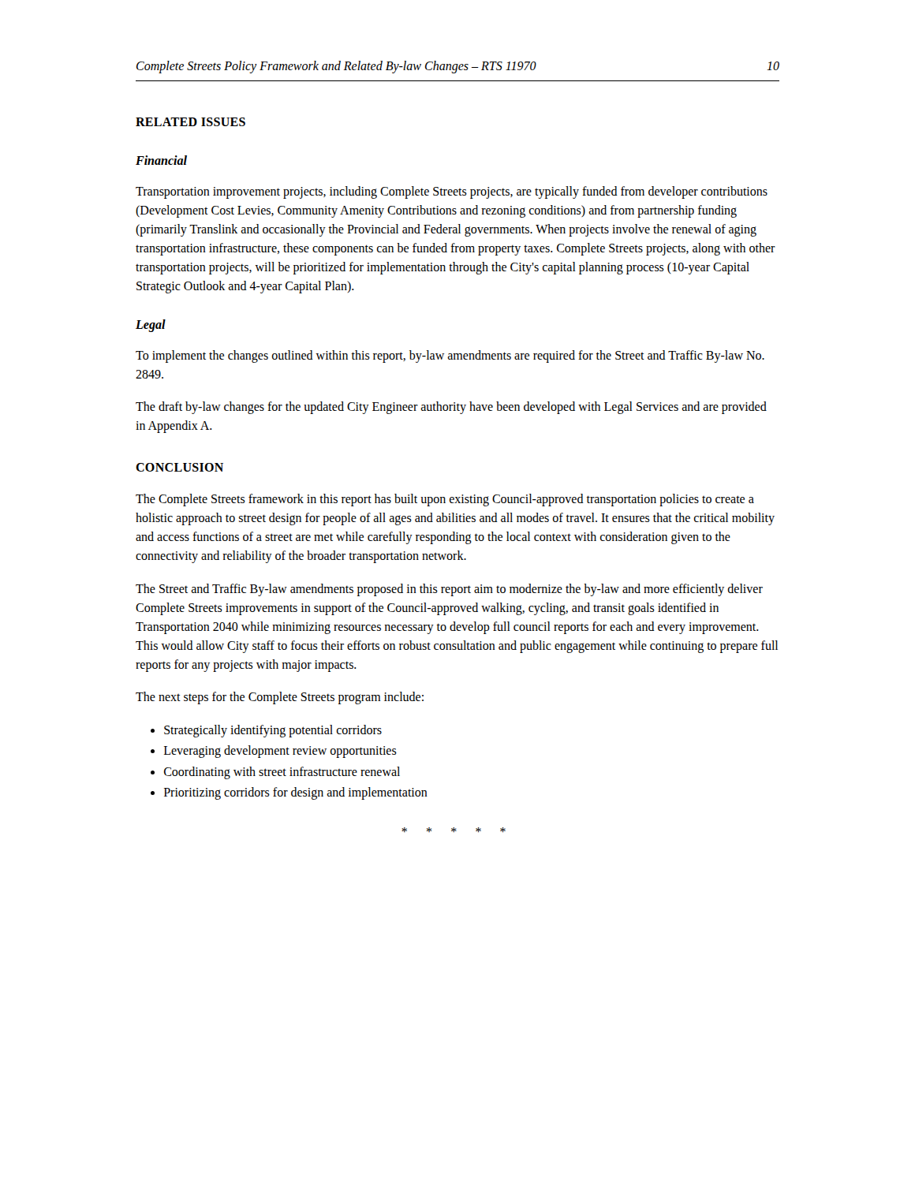Complete Streets Policy Framework and Related By-law Changes – RTS 11970 10
RELATED ISSUES
Financial
Transportation improvement projects, including Complete Streets projects, are typically funded from developer contributions (Development Cost Levies, Community Amenity Contributions and rezoning conditions) and from partnership funding (primarily Translink and occasionally the Provincial and Federal governments. When projects involve the renewal of aging transportation infrastructure, these components can be funded from property taxes. Complete Streets projects, along with other transportation projects, will be prioritized for implementation through the City's capital planning process (10-year Capital Strategic Outlook and 4-year Capital Plan).
Legal
To implement the changes outlined within this report, by-law amendments are required for the Street and Traffic By-law No. 2849.
The draft by-law changes for the updated City Engineer authority have been developed with Legal Services and are provided in Appendix A.
CONCLUSION
The Complete Streets framework in this report has built upon existing Council-approved transportation policies to create a holistic approach to street design for people of all ages and abilities and all modes of travel. It ensures that the critical mobility and access functions of a street are met while carefully responding to the local context with consideration given to the connectivity and reliability of the broader transportation network.
The Street and Traffic By-law amendments proposed in this report aim to modernize the by-law and more efficiently deliver Complete Streets improvements in support of the Council-approved walking, cycling, and transit goals identified in Transportation 2040 while minimizing resources necessary to develop full council reports for each and every improvement. This would allow City staff to focus their efforts on robust consultation and public engagement while continuing to prepare full reports for any projects with major impacts.
The next steps for the Complete Streets program include:
Strategically identifying potential corridors
Leveraging development review opportunities
Coordinating with street infrastructure renewal
Prioritizing corridors for design and implementation
* * * * *